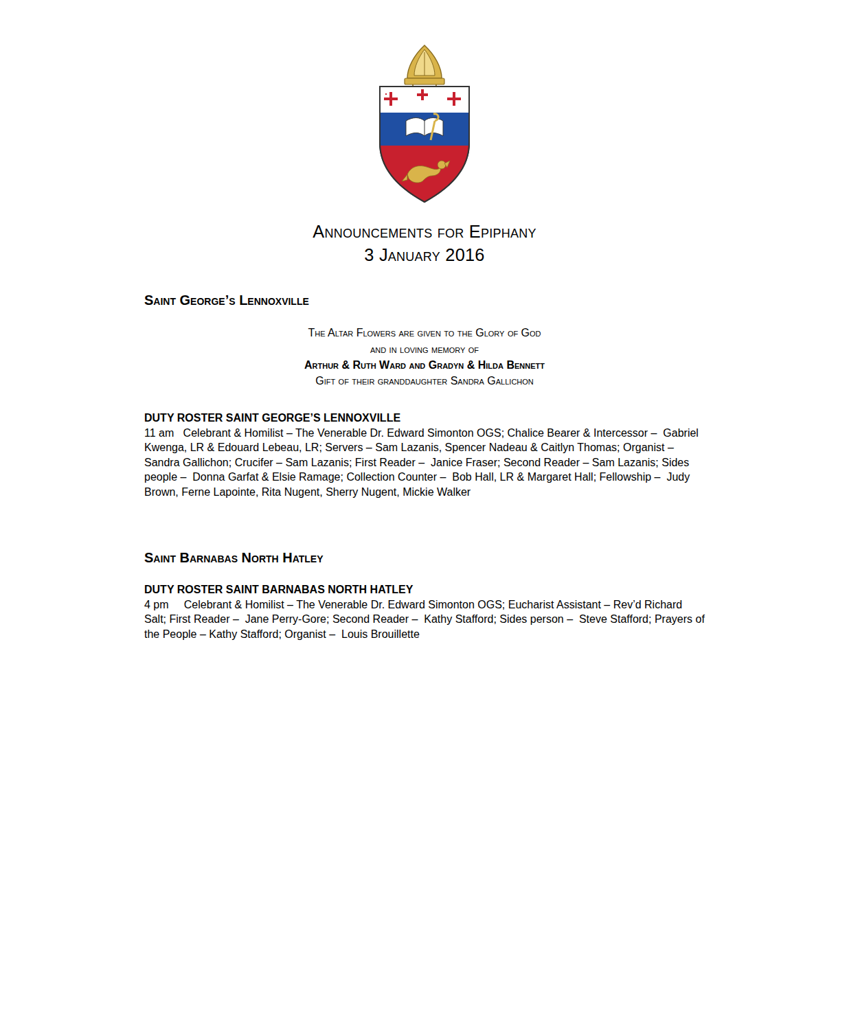Announcements for Epiphany3 January 2016
Saint George’s Lennoxville
The Altar Flowers are given to the Glory of God
and in loving memory of
Arthur & Ruth Ward and Gradyn & Hilda Bennett
Gift of their granddaughter Sandra Gallichon
Duty Roster Saint George’s Lennoxville
11 am Celebrant & Homilist – The Venerable Dr. Edward Simonton OGS; Chalice Bearer & Intercessor – Gabriel Kwenga, LR & Edouard Lebeau, LR; Servers – Sam Lazanis, Spencer Nadeau & Caitlyn Thomas; Organist – Sandra Gallichon; Crucifer – Sam Lazanis; First Reader – Janice Fraser; Second Reader – Sam Lazanis; Sides people – Donna Garfat & Elsie Ramage; Collection Counter – Bob Hall, LR & Margaret Hall; Fellowship – Judy Brown, Ferne Lapointe, Rita Nugent, Sherry Nugent, Mickie Walker
Saint Barnabas North Hatley
Duty Roster Saint Barnabas North Hatley
4 pm Celebrant & Homilist – The Venerable Dr. Edward Simonton OGS; Eucharist Assistant – Rev’d Richard Salt; First Reader – Jane Perry-Gore; Second Reader – Kathy Stafford; Sides person – Steve Stafford; Prayers of the People – Kathy Stafford; Organist – Louis Brouillette